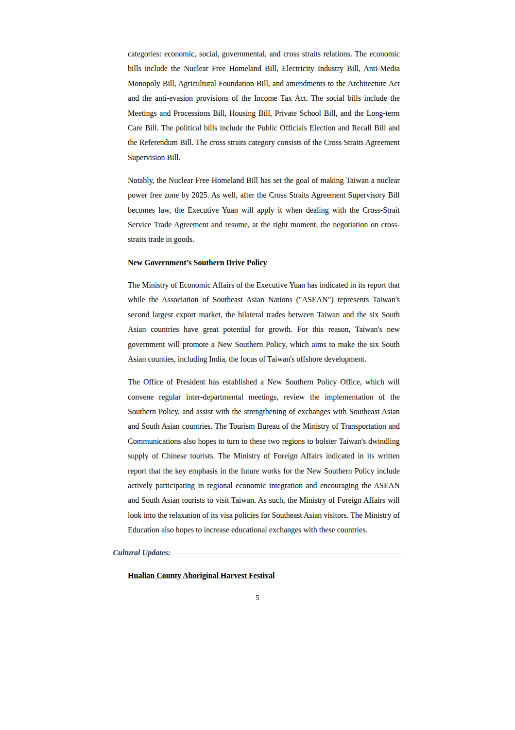categories: economic, social, governmental, and cross straits relations. The economic bills include the Nuclear Free Homeland Bill, Electricity Industry Bill, Anti-Media Monopoly Bill, Agricultural Foundation Bill, and amendments to the Architecture Act and the anti-evasion provisions of the Income Tax Act. The social bills include the Meetings and Processions Bill, Housing Bill, Private School Bill, and the Long-term Care Bill. The political bills include the Public Officials Election and Recall Bill and the Referendum Bill. The cross straits category consists of the Cross Straits Agreement Supervision Bill.
Notably, the Nuclear Free Homeland Bill has set the goal of making Taiwan a nuclear power free zone by 2025. As well, after the Cross Straits Agreement Supervisory Bill becomes law, the Executive Yuan will apply it when dealing with the Cross-Strait Service Trade Agreement and resume, at the right moment, the negotiation on cross-straits trade in goods.
New Government’s Southern Drive Policy
The Ministry of Economic Affairs of the Executive Yuan has indicated in its report that while the Association of Southeast Asian Nations ("ASEAN") represents Taiwan's second largest export market, the bilateral trades between Taiwan and the six South Asian countries have great potential for growth. For this reason, Taiwan's new government will promote a New Southern Policy, which aims to make the six South Asian counties, including India, the focus of Taiwan's offshore development.
The Office of President has established a New Southern Policy Office, which will convene regular inter-departmental meetings, review the implementation of the Southern Policy, and assist with the strengthening of exchanges with Southeast Asian and South Asian countries. The Tourism Bureau of the Ministry of Transportation and Communications also hopes to turn to these two regions to bolster Taiwan's dwindling supply of Chinese tourists. The Ministry of Foreign Affairs indicated in its written report that the key emphasis in the future works for the New Southern Policy include actively participating in regional economic integration and encouraging the ASEAN and South Asian tourists to visit Taiwan. As such, the Ministry of Foreign Affairs will look into the relaxation of its visa policies for Southeast Asian visitors. The Ministry of Education also hopes to increase educational exchanges with these countries.
Cultural Updates:
Hualian County Aboriginal Harvest Festival
5